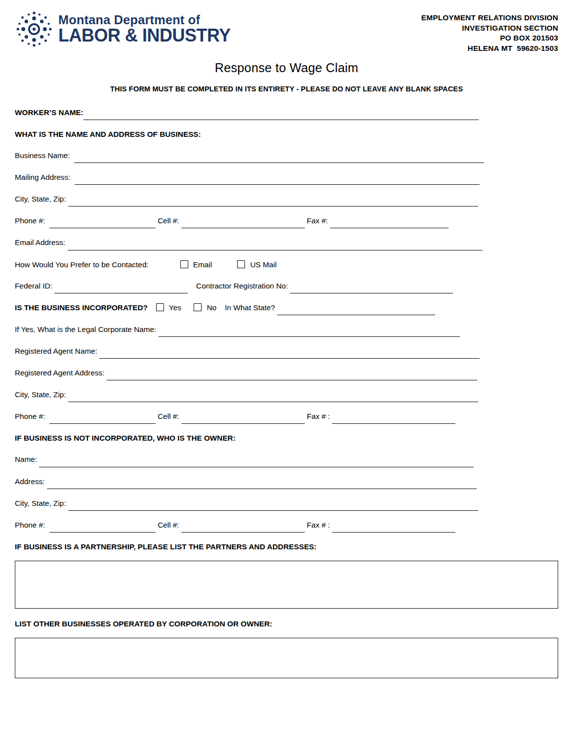Montana Department of
LABOR & INDUSTRY
EMPLOYMENT RELATIONS DIVISION
INVESTIGATION SECTION
PO BOX 201503
HELENA MT 59620-1503
Response to Wage Claim
THIS FORM MUST BE COMPLETED IN ITS ENTIRETY - PLEASE DO NOT LEAVE ANY BLANK SPACES
WORKER’S NAME:
WHAT IS THE NAME AND ADDRESS OF BUSINESS:
Business Name:
Mailing Address:
City, State, Zip:
Phone #: Cell #: Fax #:
Email Address:
How Would You Prefer to be Contacted: Email US Mail
Federal ID: Contractor Registration No:
IS THE BUSINESS INCORPORATED? Yes No In What State?
If Yes, What is the Legal Corporate Name:
Registered Agent Name:
Registered Agent Address:
City, State, Zip:
Phone #: Cell #: Fax # :
IF BUSINESS IS NOT INCORPORATED, WHO IS THE OWNER:
Name:
Address:
City, State, Zip:
Phone #: Cell #: Fax # :
IF BUSINESS IS A PARTNERSHIP, PLEASE LIST THE PARTNERS AND ADDRESSES:
LIST OTHER BUSINESSES OPERATED BY CORPORATION OR OWNER: